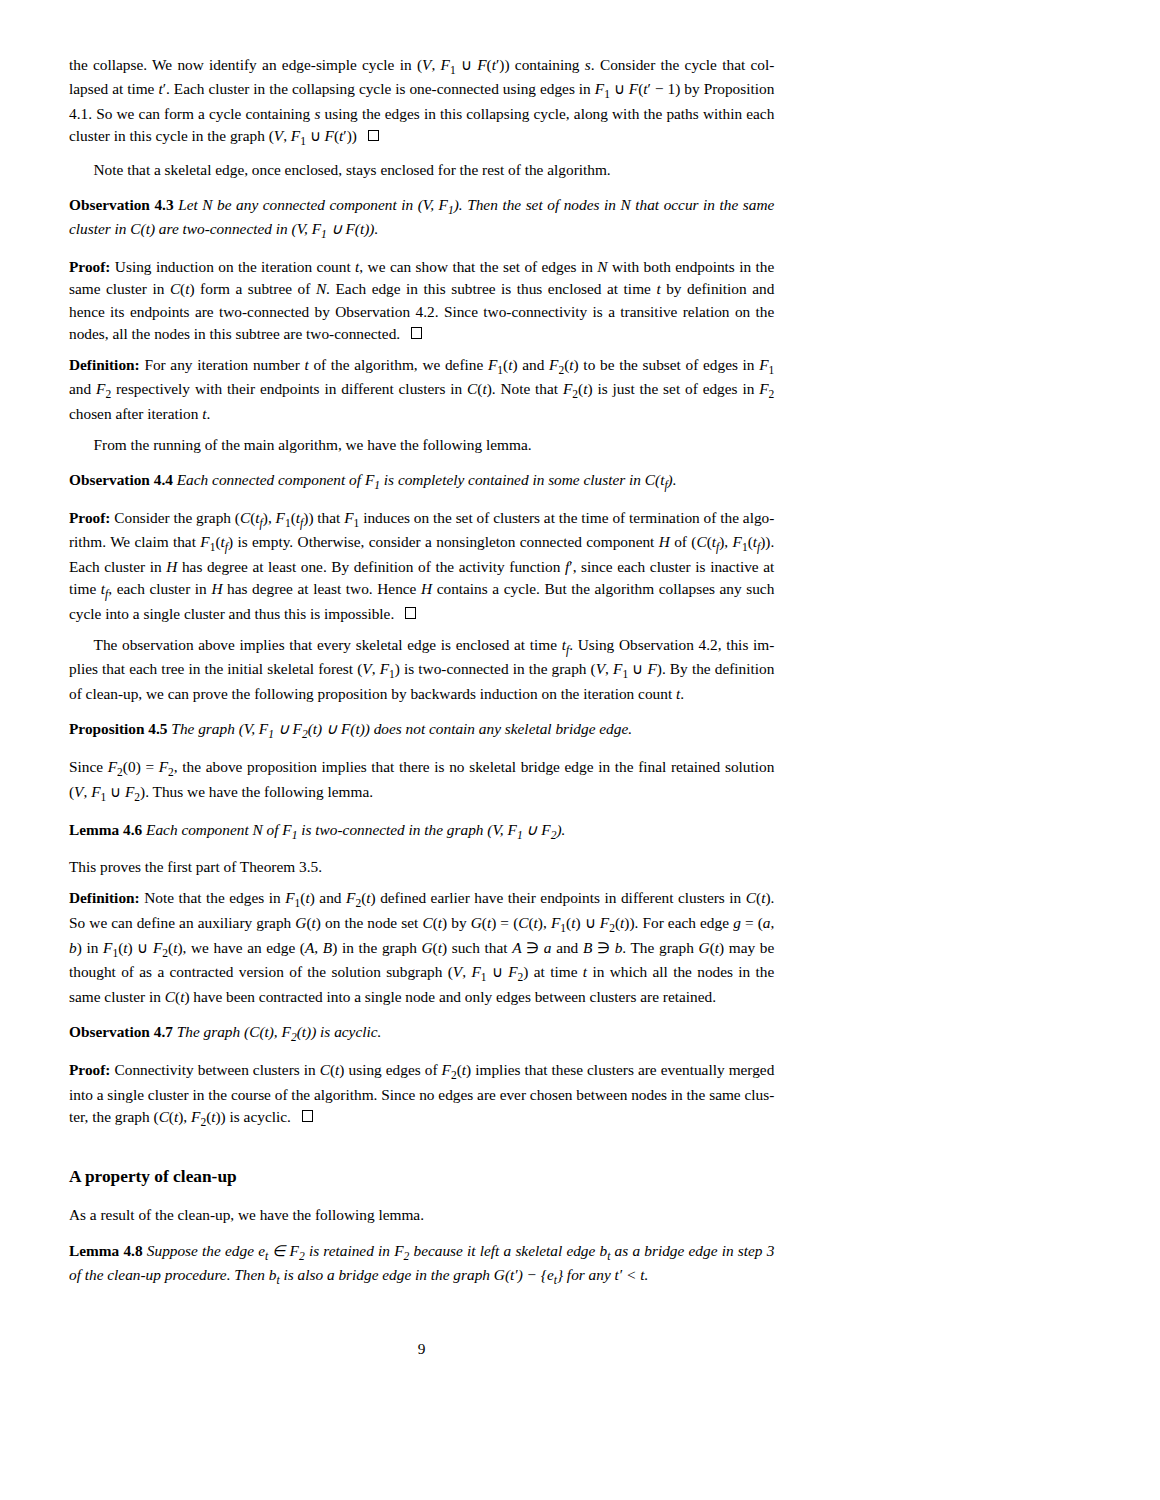the collapse. We now identify an edge-simple cycle in (V, F1 ∪ F(t′)) containing s. Consider the cycle that collapsed at time t′. Each cluster in the collapsing cycle is one-connected using edges in F1 ∪ F(t′ − 1) by Proposition 4.1. So we can form a cycle containing s using the edges in this collapsing cycle, along with the paths within each cluster in this cycle in the graph (V, F1 ∪ F(t′))
Note that a skeletal edge, once enclosed, stays enclosed for the rest of the algorithm.
Observation 4.3 Let N be any connected component in (V, F1). Then the set of nodes in N that occur in the same cluster in C(t) are two-connected in (V, F1 ∪ F(t)).
Proof: Using induction on the iteration count t, we can show that the set of edges in N with both endpoints in the same cluster in C(t) form a subtree of N. Each edge in this subtree is thus enclosed at time t by definition and hence its endpoints are two-connected by Observation 4.2. Since two-connectivity is a transitive relation on the nodes, all the nodes in this subtree are two-connected.
Definition: For any iteration number t of the algorithm, we define F1(t) and F2(t) to be the subset of edges in F1 and F2 respectively with their endpoints in different clusters in C(t). Note that F2(t) is just the set of edges in F2 chosen after iteration t.
From the running of the main algorithm, we have the following lemma.
Observation 4.4 Each connected component of F1 is completely contained in some cluster in C(tf).
Proof: Consider the graph (C(tf), F1(tf)) that F1 induces on the set of clusters at the time of termination of the algorithm. We claim that F1(tf) is empty. Otherwise, consider a nonsingleton connected component H of (C(tf), F1(tf)). Each cluster in H has degree at least one. By definition of the activity function f′, since each cluster is inactive at time tf, each cluster in H has degree at least two. Hence H contains a cycle. But the algorithm collapses any such cycle into a single cluster and thus this is impossible.
The observation above implies that every skeletal edge is enclosed at time tf. Using Observation 4.2, this implies that each tree in the initial skeletal forest (V, F1) is two-connected in the graph (V, F1 ∪ F). By the definition of clean-up, we can prove the following proposition by backwards induction on the iteration count t.
Proposition 4.5 The graph (V, F1 ∪ F2(t) ∪ F(t)) does not contain any skeletal bridge edge.
Since F2(0) = F2, the above proposition implies that there is no skeletal bridge edge in the final retained solution (V, F1 ∪ F2). Thus we have the following lemma.
Lemma 4.6 Each component N of F1 is two-connected in the graph (V, F1 ∪ F2).
This proves the first part of Theorem 3.5.
Definition: Note that the edges in F1(t) and F2(t) defined earlier have their endpoints in different clusters in C(t). So we can define an auxiliary graph G(t) on the node set C(t) by G(t) = (C(t), F1(t) ∪ F2(t)). For each edge g = (a, b) in F1(t) ∪ F2(t), we have an edge (A, B) in the graph G(t) such that A ∋ a and B ∋ b. The graph G(t) may be thought of as a contracted version of the solution subgraph (V, F1 ∪ F2) at time t in which all the nodes in the same cluster in C(t) have been contracted into a single node and only edges between clusters are retained.
Observation 4.7 The graph (C(t), F2(t)) is acyclic.
Proof: Connectivity between clusters in C(t) using edges of F2(t) implies that these clusters are eventually merged into a single cluster in the course of the algorithm. Since no edges are ever chosen between nodes in the same cluster, the graph (C(t), F2(t)) is acyclic.
A property of clean-up
As a result of the clean-up, we have the following lemma.
Lemma 4.8 Suppose the edge et ∈ F2 is retained in F2 because it left a skeletal edge bt as a bridge edge in step 3 of the clean-up procedure. Then bt is also a bridge edge in the graph G(t′) − {et} for any t′ < t.
9